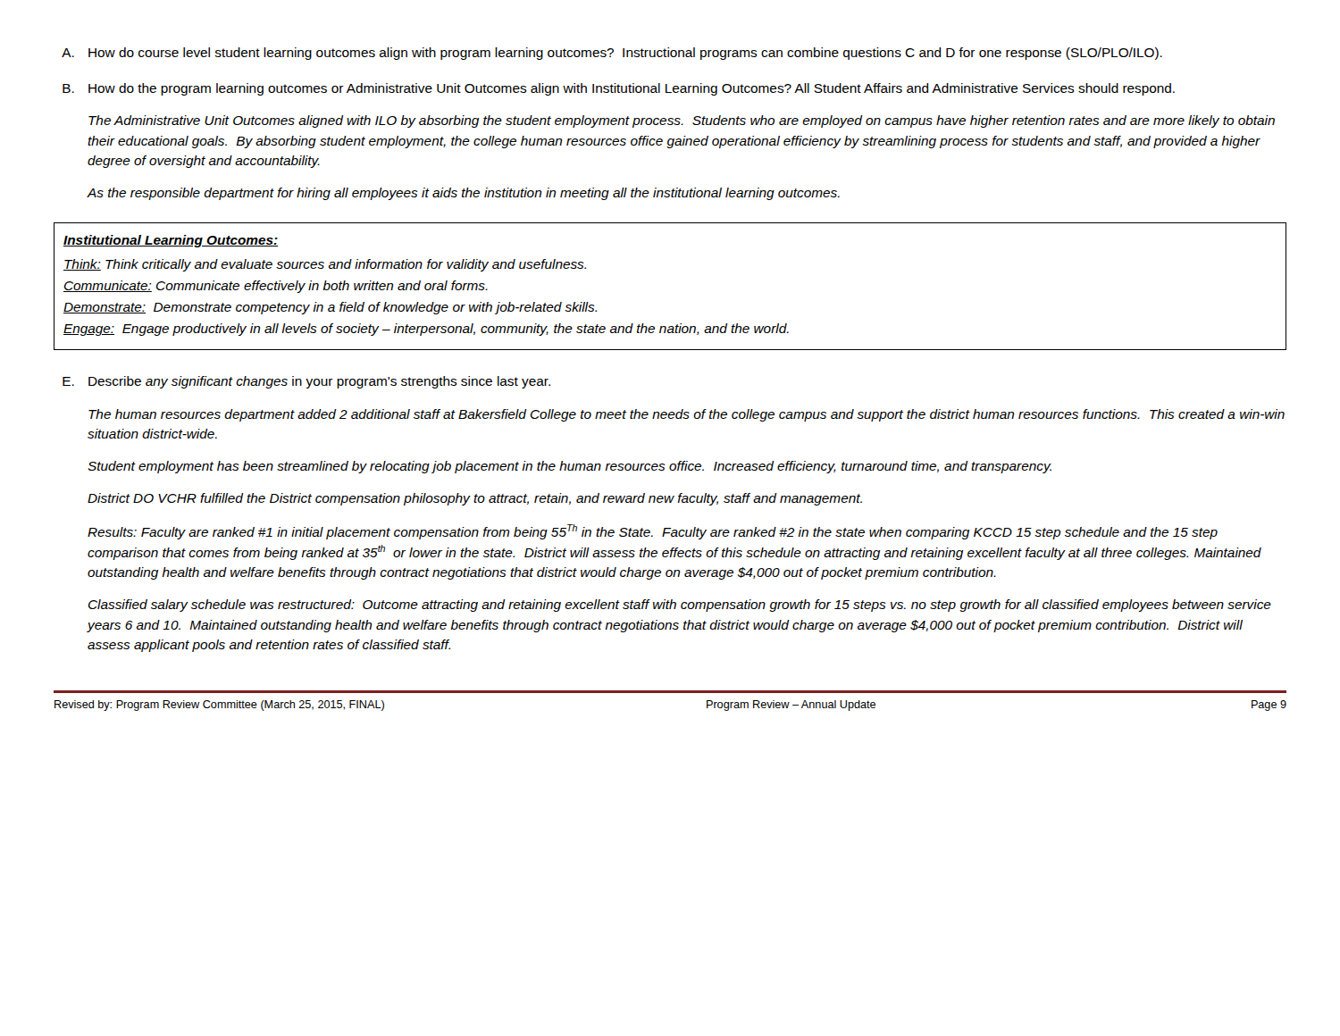How do course level student learning outcomes align with program learning outcomes? Instructional programs can combine questions C and D for one response (SLO/PLO/ILO).
How do the program learning outcomes or Administrative Unit Outcomes align with Institutional Learning Outcomes? All Student Affairs and Administrative Services should respond.
The Administrative Unit Outcomes aligned with ILO by absorbing the student employment process. Students who are employed on campus have higher retention rates and are more likely to obtain their educational goals. By absorbing student employment, the college human resources office gained operational efficiency by streamlining process for students and staff, and provided a higher degree of oversight and accountability.
As the responsible department for hiring all employees it aids the institution in meeting all the institutional learning outcomes.
Institutional Learning Outcomes:
Think: Think critically and evaluate sources and information for validity and usefulness.
Communicate: Communicate effectively in both written and oral forms.
Demonstrate: Demonstrate competency in a field of knowledge or with job-related skills.
Engage: Engage productively in all levels of society – interpersonal, community, the state and the nation, and the world.
Describe any significant changes in your program's strengths since last year.
The human resources department added 2 additional staff at Bakersfield College to meet the needs of the college campus and support the district human resources functions. This created a win-win situation district-wide.
Student employment has been streamlined by relocating job placement in the human resources office. Increased efficiency, turnaround time, and transparency.
District DO VCHR fulfilled the District compensation philosophy to attract, retain, and reward new faculty, staff and management.
Results: Faculty are ranked #1 in initial placement compensation from being 55Th in the State. Faculty are ranked #2 in the state when comparing KCCD 15 step schedule and the 15 step comparison that comes from being ranked at 35th or lower in the state. District will assess the effects of this schedule on attracting and retaining excellent faculty at all three colleges. Maintained outstanding health and welfare benefits through contract negotiations that district would charge on average $4,000 out of pocket premium contribution.
Classified salary schedule was restructured: Outcome attracting and retaining excellent staff with compensation growth for 15 steps vs. no step growth for all classified employees between service years 6 and 10. Maintained outstanding health and welfare benefits through contract negotiations that district would charge on average $4,000 out of pocket premium contribution. District will assess applicant pools and retention rates of classified staff.
Revised by: Program Review Committee (March 25, 2015, FINAL)
Program Review – Annual Update
Page 9